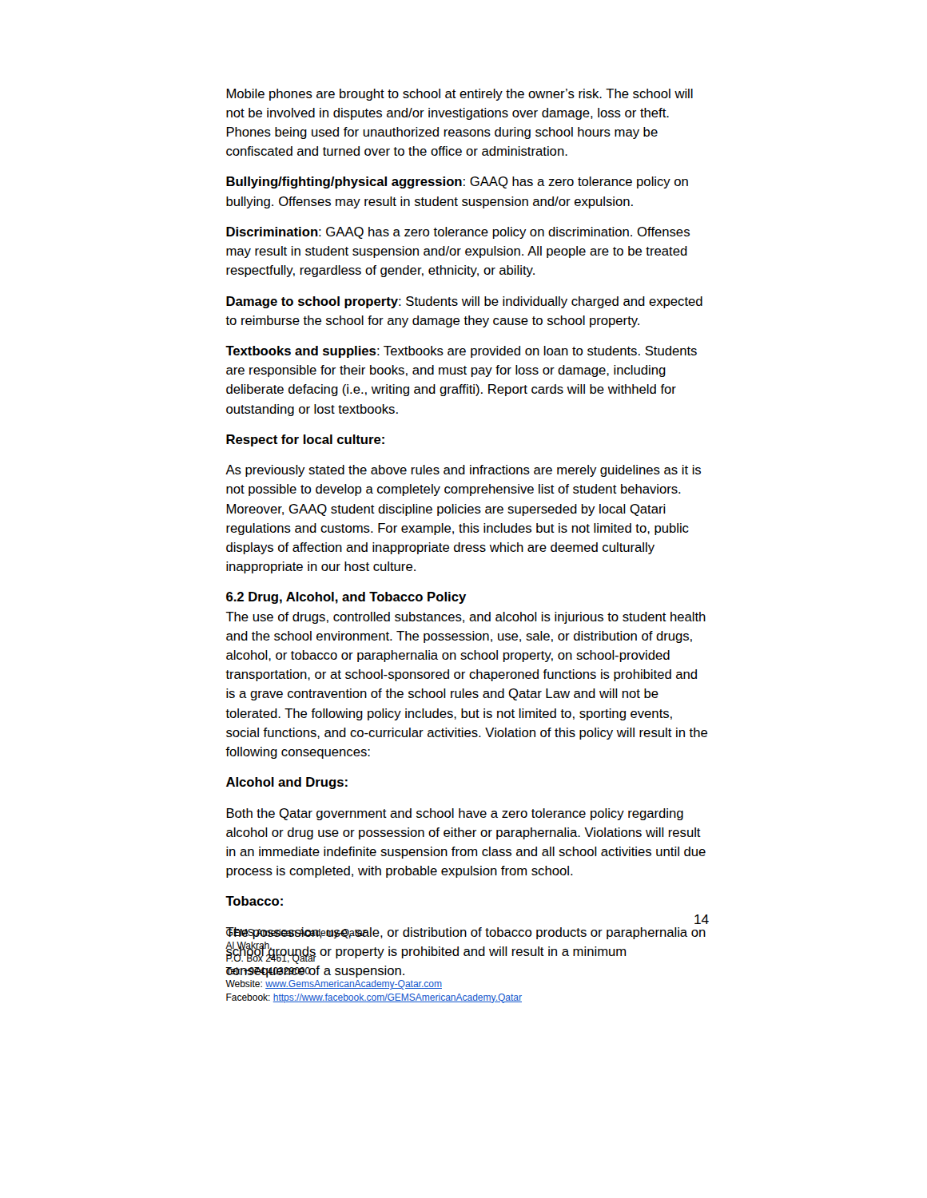Mobile phones are brought to school at entirely the owner’s risk. The school will not be involved in disputes and/or investigations over damage, loss or theft. Phones being used for unauthorized reasons during school hours may be confiscated and turned over to the office or administration.
Bullying/fighting/physical aggression: GAAQ has a zero tolerance policy on bullying. Offenses may result in student suspension and/or expulsion.
Discrimination: GAAQ has a zero tolerance policy on discrimination. Offenses may result in student suspension and/or expulsion. All people are to be treated respectfully, regardless of gender, ethnicity, or ability.
Damage to school property: Students will be individually charged and expected to reimburse the school for any damage they cause to school property.
Textbooks and supplies: Textbooks are provided on loan to students. Students are responsible for their books, and must pay for loss or damage, including deliberate defacing (i.e., writing and graffiti). Report cards will be withheld for outstanding or lost textbooks.
Respect for local culture:
As previously stated the above rules and infractions are merely guidelines as it is not possible to develop a completely comprehensive list of student behaviors. Moreover, GAAQ student discipline policies are superseded by local Qatari regulations and customs. For example, this includes but is not limited to, public displays of affection and inappropriate dress which are deemed culturally inappropriate in our host culture.
6.2 Drug, Alcohol, and Tobacco Policy
The use of drugs, controlled substances, and alcohol is injurious to student health and the school environment. The possession, use, sale, or distribution of drugs, alcohol, or tobacco or paraphernalia on school property, on school-provided transportation, or at school-sponsored or chaperoned functions is prohibited and is a grave contravention of the school rules and Qatar Law and will not be tolerated. The following policy includes, but is not limited to, sporting events, social functions, and co-curricular activities. Violation of this policy will result in the following consequences:
Alcohol and Drugs:
Both the Qatar government and school have a zero tolerance policy regarding alcohol or drug use or possession of either or paraphernalia. Violations will result in an immediate indefinite suspension from class and all school activities until due process is completed, with probable expulsion from school.
Tobacco:
The possession, use, sale, or distribution of tobacco products or paraphernalia on school grounds or property is prohibited and will result in a minimum consequence of a suspension.
14
GEMS American Academy-Qatar
Al Wakrah,
P.O. Box 2461, Qatar
Tel: +974 40329000
Website: www.GemsAmericanAcademy-Qatar.com
Facebook: https://www.facebook.com/GEMSAmericanAcademy.Qatar